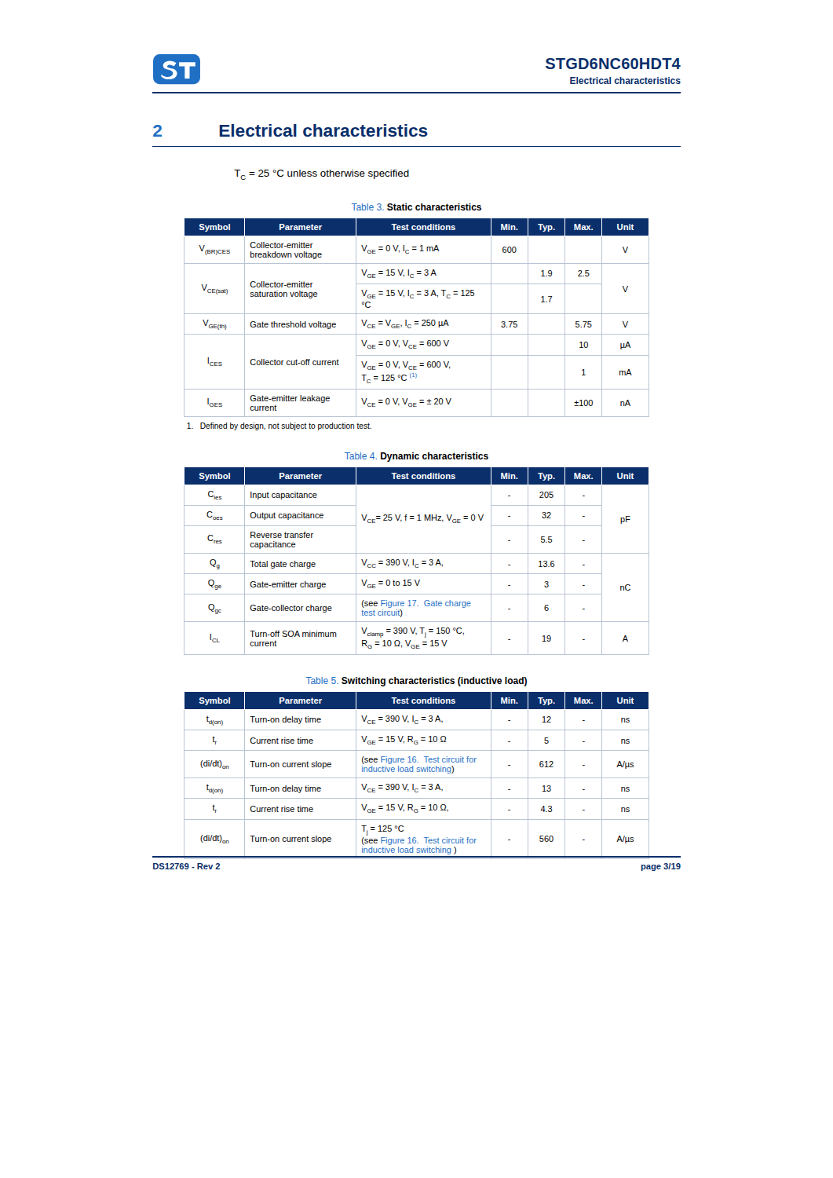STGD6NC60HDT4
Electrical characteristics
2
Electrical characteristics
TC = 25 °C unless otherwise specified
Table 3. Static characteristics
| Symbol | Parameter | Test conditions | Min. | Typ. | Max. | Unit |
| --- | --- | --- | --- | --- | --- | --- |
| V (BR)CES | Collector-emitter breakdown voltage | V GE = 0 V, I C = 1 mA | 600 | | | V |
| V CE(sat) | Collector-emitter saturation voltage | V GE = 15 V, I C = 3 A | | 1.9 | 2.5 | V |
| V GE = 15 V, I C = 3 A, T C = 125 °C | | 1.7 | |
| V GE(th) | Gate threshold voltage | V CE = V GE , I C = 250 µA | 3.75 | | 5.75 | V |
| I CES | Collector cut-off current | V GE = 0 V, V CE = 600 V | | | 10 | µA |
| V GE = 0 V, V CE = 600 V, T C = 125 °C (1) | | | 1 | mA |
| I GES | Gate-emitter leakage current | V CE = 0 V, V GE = ± 20 V | | | ±100 | nA |
1. Defined by design, not subject to production test.
Table 4. Dynamic characteristics
| Symbol | Parameter | Test conditions | Min. | Typ. | Max. | Unit |
| --- | --- | --- | --- | --- | --- | --- |
| C ies | Input capacitance | V CE = 25 V, f = 1 MHz, V GE = 0 V | - | 205 | - | pF |
| C oes | Output capacitance | - | 32 | - |
| C res | Reverse transfer capacitance | - | 5.5 | - |
| Q g | Total gate charge | V CC = 390 V, I C = 3 A, | - | 13.6 | - | nC |
| Q ge | Gate-emitter charge | V GE = 0 to 15 V | - | 3 | - |
| Q gc | Gate-collector charge | (see Figure 17. Gate charge test circuit ) | - | 6 | - |
| I CL | Turn-off SOA minimum current | V clamp = 390 V, T j = 150 °C, R G = 10 Ω, V GE = 15 V | - | 19 | - | A |
Table 5. Switching characteristics (inductive load)
| Symbol | Parameter | Test conditions | Min. | Typ. | Max. | Unit |
| --- | --- | --- | --- | --- | --- | --- |
| t d(on) | Turn-on delay time | V CE = 390 V, I C = 3 A, | - | 12 | - | ns |
| t r | Current rise time | V GE = 15 V, R G = 10 Ω | - | 5 | - | ns |
| (di/dt) on | Turn-on current slope | (see Figure 16. Test circuit for inductive load switching ) | - | 612 | - | A/µs |
| t d(on) | Turn-on delay time | V CE = 390 V, I C = 3 A, | - | 13 | - | ns |
| t r | Current rise time | V GE = 15 V, R G = 10 Ω, | - | 4.3 | - | ns |
| (di/dt) on | Turn-on current slope | T j = 125 °C (see Figure 16. Test circuit for inductive load switching ) | - | 560 | - | A/µs |
DS12769 - Rev 2
page 3/19